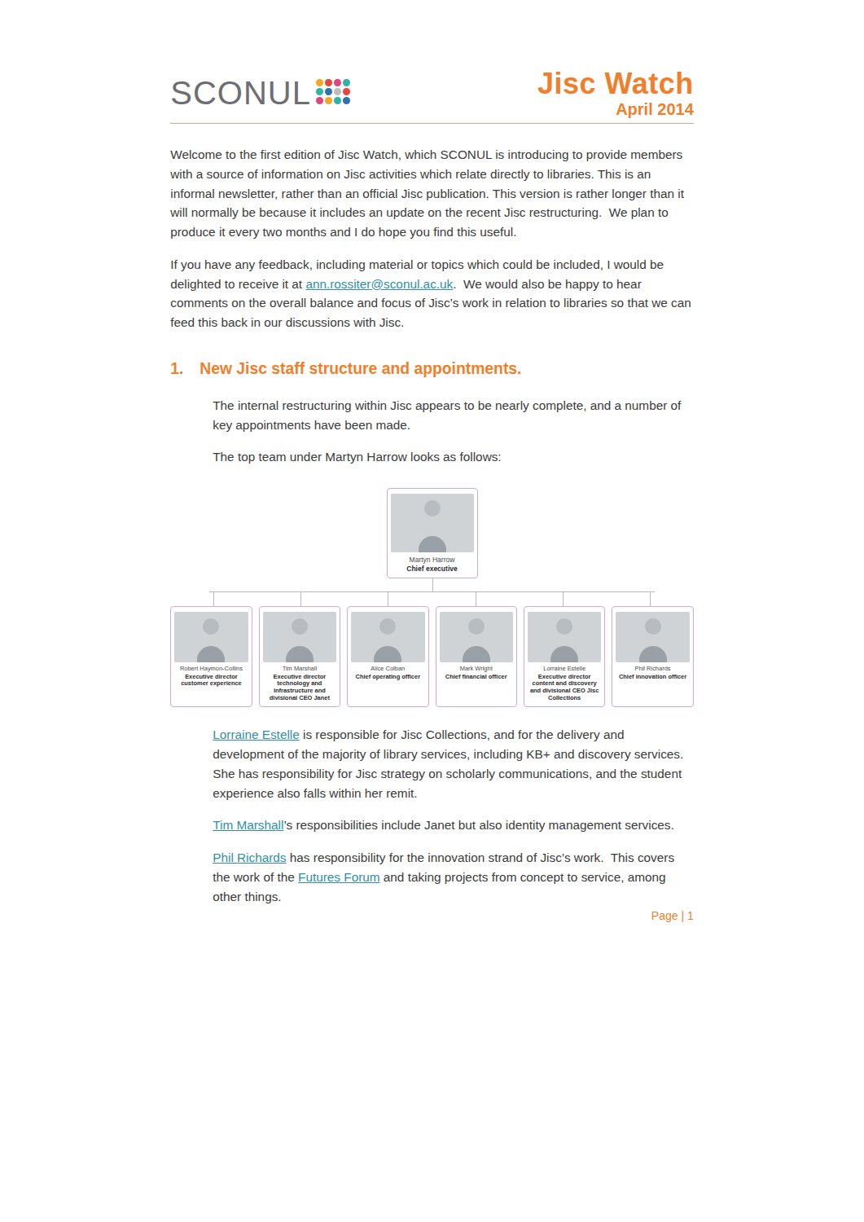SCONUL
Jisc Watch
April 2014
Welcome to the first edition of Jisc Watch, which SCONUL is introducing to provide members with a source of information on Jisc activities which relate directly to libraries. This is an informal newsletter, rather than an official Jisc publication. This version is rather longer than it will normally be because it includes an update on the recent Jisc restructuring. We plan to produce it every two months and I do hope you find this useful.
If you have any feedback, including material or topics which could be included, I would be delighted to receive it at ann.rossiter@sconul.ac.uk. We would also be happy to hear comments on the overall balance and focus of Jisc’s work in relation to libraries so that we can feed this back in our discussions with Jisc.
1. New Jisc staff structure and appointments.
The internal restructuring within Jisc appears to be nearly complete, and a number of key appointments have been made.
The top team under Martyn Harrow looks as follows:
Martyn Harrow
Chief executive
Robert Haymon-Collins
Executive director customer experience
Tim Marshall
Executive director technology and infrastructure and divisional CEO Janet
Alice Colban
Chief operating officer
Mark Wright
Chief financial officer
Lorraine Estelle
Executive director content and discovery and divisional CEO Jisc Collections
Phil Richards
Chief innovation officer
Lorraine Estelle is responsible for Jisc Collections, and for the delivery and development of the majority of library services, including KB+ and discovery services. She has responsibility for Jisc strategy on scholarly communications, and the student experience also falls within her remit.
Tim Marshall’s responsibilities include Janet but also identity management services.
Phil Richards has responsibility for the innovation strand of Jisc’s work. This covers the work of the Futures Forum and taking projects from concept to service, among other things.
Page | 1